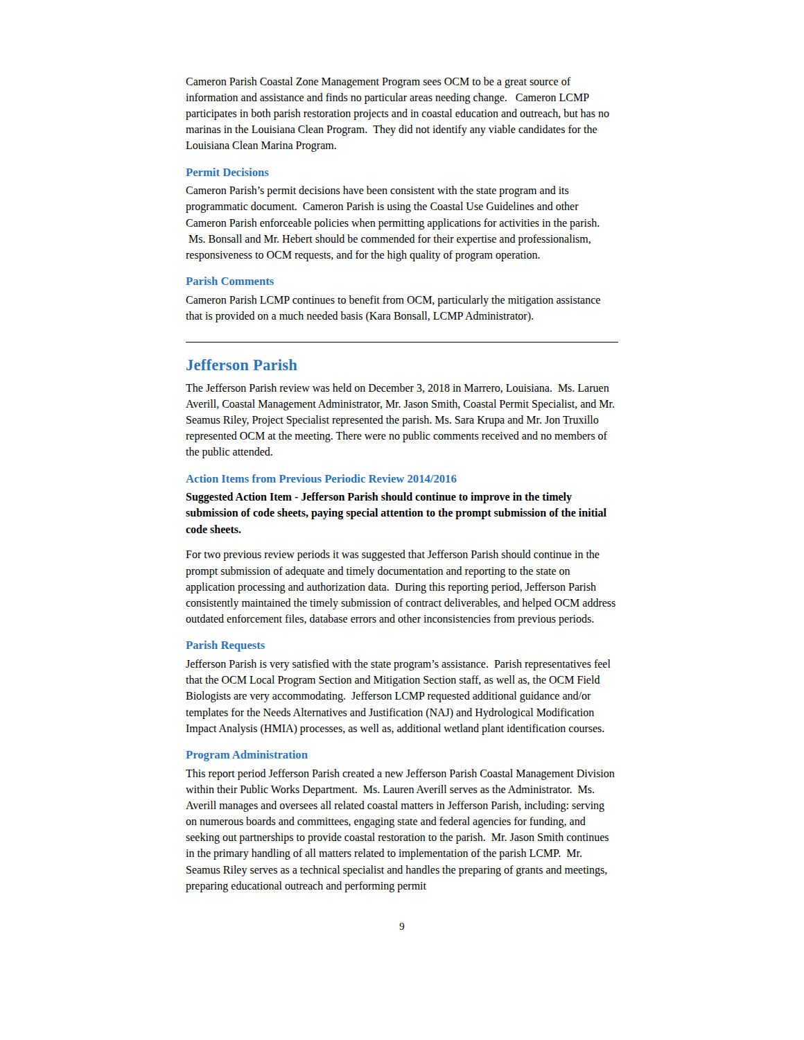Cameron Parish Coastal Zone Management Program sees OCM to be a great source of information and assistance and finds no particular areas needing change. Cameron LCMP participates in both parish restoration projects and in coastal education and outreach, but has no marinas in the Louisiana Clean Program. They did not identify any viable candidates for the Louisiana Clean Marina Program.
Permit Decisions
Cameron Parish’s permit decisions have been consistent with the state program and its programmatic document. Cameron Parish is using the Coastal Use Guidelines and other Cameron Parish enforceable policies when permitting applications for activities in the parish. Ms. Bonsall and Mr. Hebert should be commended for their expertise and professionalism, responsiveness to OCM requests, and for the high quality of program operation.
Parish Comments
Cameron Parish LCMP continues to benefit from OCM, particularly the mitigation assistance that is provided on a much needed basis (Kara Bonsall, LCMP Administrator).
Jefferson Parish
The Jefferson Parish review was held on December 3, 2018 in Marrero, Louisiana. Ms. Laruen Averill, Coastal Management Administrator, Mr. Jason Smith, Coastal Permit Specialist, and Mr. Seamus Riley, Project Specialist represented the parish. Ms. Sara Krupa and Mr. Jon Truxillo represented OCM at the meeting. There were no public comments received and no members of the public attended.
Action Items from Previous Periodic Review 2014/2016
Suggested Action Item - Jefferson Parish should continue to improve in the timely submission of code sheets, paying special attention to the prompt submission of the initial code sheets.
For two previous review periods it was suggested that Jefferson Parish should continue in the prompt submission of adequate and timely documentation and reporting to the state on application processing and authorization data. During this reporting period, Jefferson Parish consistently maintained the timely submission of contract deliverables, and helped OCM address outdated enforcement files, database errors and other inconsistencies from previous periods.
Parish Requests
Jefferson Parish is very satisfied with the state program’s assistance. Parish representatives feel that the OCM Local Program Section and Mitigation Section staff, as well as, the OCM Field Biologists are very accommodating. Jefferson LCMP requested additional guidance and/or templates for the Needs Alternatives and Justification (NAJ) and Hydrological Modification Impact Analysis (HMIA) processes, as well as, additional wetland plant identification courses.
Program Administration
This report period Jefferson Parish created a new Jefferson Parish Coastal Management Division within their Public Works Department. Ms. Lauren Averill serves as the Administrator. Ms. Averill manages and oversees all related coastal matters in Jefferson Parish, including: serving on numerous boards and committees, engaging state and federal agencies for funding, and seeking out partnerships to provide coastal restoration to the parish. Mr. Jason Smith continues in the primary handling of all matters related to implementation of the parish LCMP. Mr. Seamus Riley serves as a technical specialist and handles the preparing of grants and meetings, preparing educational outreach and performing permit
9